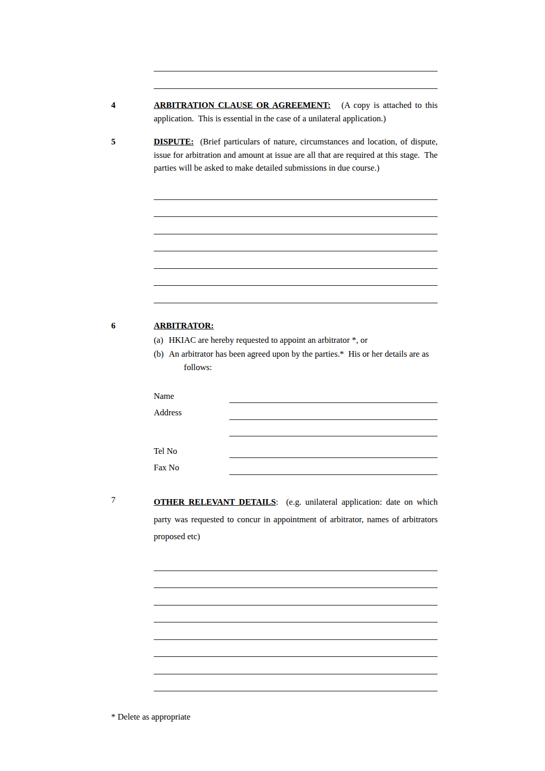4
ARBITRATION CLAUSE OR AGREEMENT: (A copy is attached to this application. This is essential in the case of a unilateral application.)
5
DISPUTE: (Brief particulars of nature, circumstances and location, of dispute, issue for arbitration and amount at issue are all that are required at this stage. The parties will be asked to make detailed submissions in due course.)
6
ARBITRATOR:
(a) HKIAC are hereby requested to appoint an arbitrator *, or
(b) An arbitrator has been agreed upon by the parties.* His or her details are as follows:
| Name | |
| Address | |
| Tel No | |
| Fax No | |
7
OTHER RELEVANT DETAILS: (e.g. unilateral application: date on which party was requested to concur in appointment of arbitrator, names of arbitrators proposed etc)
* Delete as appropriate